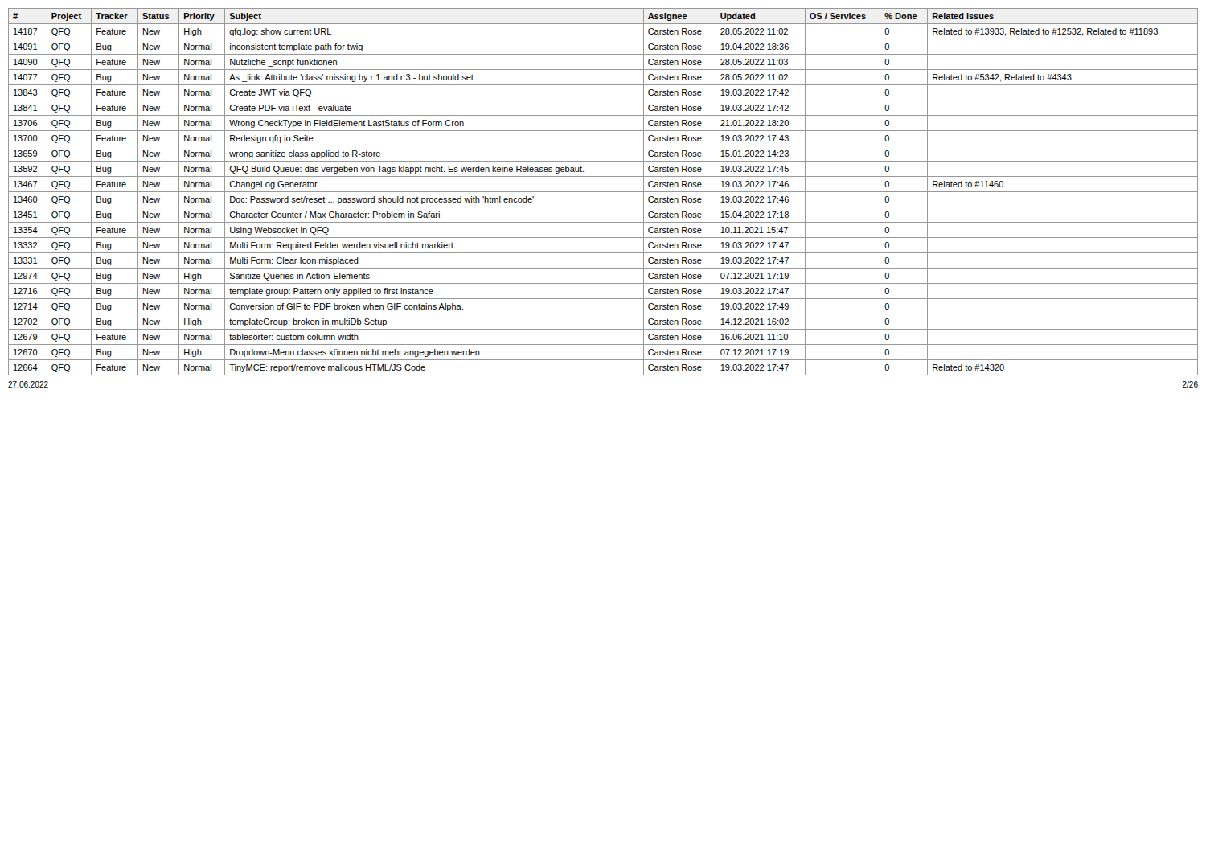| # | Project | Tracker | Status | Priority | Subject | Assignee | Updated | OS / Services | % Done | Related issues |
| --- | --- | --- | --- | --- | --- | --- | --- | --- | --- | --- |
| 14187 | QFQ | Feature | New | High | qfq.log: show current URL | Carsten Rose | 28.05.2022 11:02 | | 0 | Related to #13933, Related to #12532, Related to #11893 |
| 14091 | QFQ | Bug | New | Normal | inconsistent template path for twig | Carsten Rose | 19.04.2022 18:36 | | 0 | |
| 14090 | QFQ | Feature | New | Normal | Nützliche _script funktionen | Carsten Rose | 28.05.2022 11:03 | | 0 | |
| 14077 | QFQ | Bug | New | Normal | As _link: Attribute 'class' missing by r:1 and r:3 - but should set | Carsten Rose | 28.05.2022 11:02 | | 0 | Related to #5342, Related to #4343 |
| 13843 | QFQ | Feature | New | Normal | Create JWT via QFQ | Carsten Rose | 19.03.2022 17:42 | | 0 | |
| 13841 | QFQ | Feature | New | Normal | Create PDF via iText - evaluate | Carsten Rose | 19.03.2022 17:42 | | 0 | |
| 13706 | QFQ | Bug | New | Normal | Wrong CheckType in FieldElement LastStatus of Form Cron | Carsten Rose | 21.01.2022 18:20 | | 0 | |
| 13700 | QFQ | Feature | New | Normal | Redesign qfq.io Seite | Carsten Rose | 19.03.2022 17:43 | | 0 | |
| 13659 | QFQ | Bug | New | Normal | wrong sanitize class applied to R-store | Carsten Rose | 15.01.2022 14:23 | | 0 | |
| 13592 | QFQ | Bug | New | Normal | QFQ Build Queue: das vergeben von Tags klappt nicht. Es werden keine Releases gebaut. | Carsten Rose | 19.03.2022 17:45 | | 0 | |
| 13467 | QFQ | Feature | New | Normal | ChangeLog Generator | Carsten Rose | 19.03.2022 17:46 | | 0 | Related to #11460 |
| 13460 | QFQ | Bug | New | Normal | Doc: Password set/reset ... password should not processed with 'html encode' | Carsten Rose | 19.03.2022 17:46 | | 0 | |
| 13451 | QFQ | Bug | New | Normal | Character Counter / Max Character: Problem in Safari | Carsten Rose | 15.04.2022 17:18 | | 0 | |
| 13354 | QFQ | Feature | New | Normal | Using Websocket in QFQ | Carsten Rose | 10.11.2021 15:47 | | 0 | |
| 13332 | QFQ | Bug | New | Normal | Multi Form: Required Felder werden visuell nicht markiert. | Carsten Rose | 19.03.2022 17:47 | | 0 | |
| 13331 | QFQ | Bug | New | Normal | Multi Form: Clear Icon misplaced | Carsten Rose | 19.03.2022 17:47 | | 0 | |
| 12974 | QFQ | Bug | New | High | Sanitize Queries in Action-Elements | Carsten Rose | 07.12.2021 17:19 | | 0 | |
| 12716 | QFQ | Bug | New | Normal | template group: Pattern only applied to first instance | Carsten Rose | 19.03.2022 17:47 | | 0 | |
| 12714 | QFQ | Bug | New | Normal | Conversion of GIF to PDF broken when GIF contains Alpha. | Carsten Rose | 19.03.2022 17:49 | | 0 | |
| 12702 | QFQ | Bug | New | High | templateGroup: broken in multiDb Setup | Carsten Rose | 14.12.2021 16:02 | | 0 | |
| 12679 | QFQ | Feature | New | Normal | tablesorter: custom column width | Carsten Rose | 16.06.2021 11:10 | | 0 | |
| 12670 | QFQ | Bug | New | High | Dropdown-Menu classes können nicht mehr angegeben werden | Carsten Rose | 07.12.2021 17:19 | | 0 | |
| 12664 | QFQ | Feature | New | Normal | TinyMCE: report/remove malicous HTML/JS Code | Carsten Rose | 19.03.2022 17:47 | | 0 | Related to #14320 |
27.06.2022 2/26